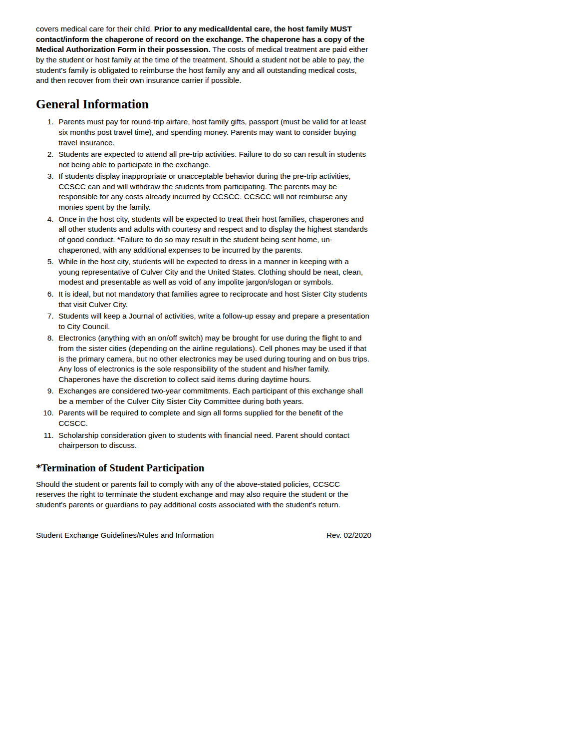covers medical care for their child. Prior to any medical/dental care, the host family MUST contact/inform the chaperone of record on the exchange. The chaperone has a copy of the Medical Authorization Form in their possession. The costs of medical treatment are paid either by the student or host family at the time of the treatment. Should a student not be able to pay, the student's family is obligated to reimburse the host family any and all outstanding medical costs, and then recover from their own insurance carrier if possible.
General Information
Parents must pay for round-trip airfare, host family gifts, passport (must be valid for at least six months post travel time), and spending money. Parents may want to consider buying travel insurance.
Students are expected to attend all pre-trip activities. Failure to do so can result in students not being able to participate in the exchange.
If students display inappropriate or unacceptable behavior during the pre-trip activities, CCSCC can and will withdraw the students from participating. The parents may be responsible for any costs already incurred by CCSCC. CCSCC will not reimburse any monies spent by the family.
Once in the host city, students will be expected to treat their host families, chaperones and all other students and adults with courtesy and respect and to display the highest standards of good conduct. *Failure to do so may result in the student being sent home, un-chaperoned, with any additional expenses to be incurred by the parents.
While in the host city, students will be expected to dress in a manner in keeping with a young representative of Culver City and the United States. Clothing should be neat, clean, modest and presentable as well as void of any impolite jargon/slogan or symbols.
It is ideal, but not mandatory that families agree to reciprocate and host Sister City students that visit Culver City.
Students will keep a Journal of activities, write a follow-up essay and prepare a presentation to City Council.
Electronics (anything with an on/off switch) may be brought for use during the flight to and from the sister cities (depending on the airline regulations). Cell phones may be used if that is the primary camera, but no other electronics may be used during touring and on bus trips. Any loss of electronics is the sole responsibility of the student and his/her family. Chaperones have the discretion to collect said items during daytime hours.
Exchanges are considered two-year commitments. Each participant of this exchange shall be a member of the Culver City Sister City Committee during both years.
Parents will be required to complete and sign all forms supplied for the benefit of the CCSCC.
Scholarship consideration given to students with financial need. Parent should contact chairperson to discuss.
*Termination of Student Participation
Should the student or parents fail to comply with any of the above-stated policies, CCSCC reserves the right to terminate the student exchange and may also require the student or the student's parents or guardians to pay additional costs associated with the student's return.
Student Exchange Guidelines/Rules and Information Rev. 02/2020